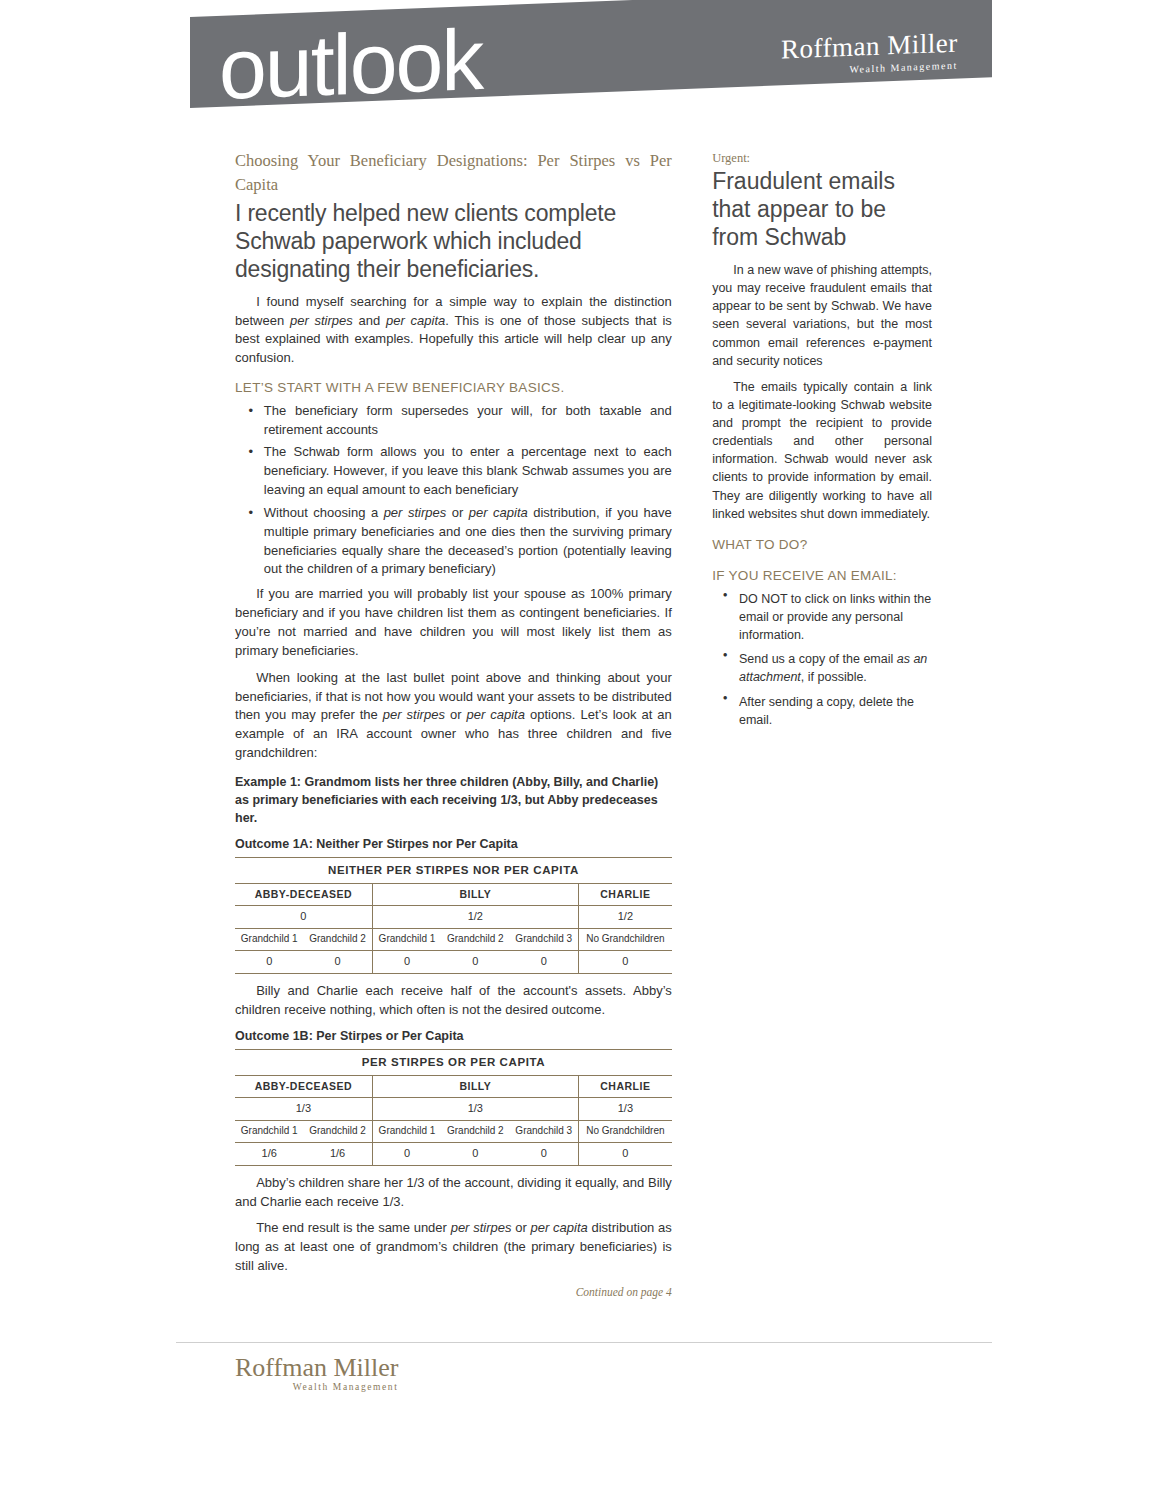outlook
Roffman Miller
Wealth Management
Choosing Your Beneficiary Designations: Per Stirpes vs Per Capita
I recently helped new clients complete Schwab paperwork which included designating their beneficiaries.
I found myself searching for a simple way to explain the distinction between per stirpes and per capita. This is one of those subjects that is best explained with examples. Hopefully this article will help clear up any confusion.
Let’s start with a few beneficiary basics.
The beneficiary form supersedes your will, for both taxable and retirement accounts
The Schwab form allows you to enter a percentage next to each beneficiary. However, if you leave this blank Schwab assumes you are leaving an equal amount to each beneficiary
Without choosing a per stirpes or per capita distribution, if you have multiple primary beneficiaries and one dies then the surviving primary beneficiaries equally share the deceased’s portion (potentially leaving out the children of a primary beneficiary)
If you are married you will probably list your spouse as 100% primary beneficiary and if you have children list them as contingent beneficiaries. If you’re not married and have children you will most likely list them as primary beneficiaries.
When looking at the last bullet point above and thinking about your beneficiaries, if that is not how you would want your assets to be distributed then you may prefer the per stirpes or per capita options. Let’s look at an example of an IRA account owner who has three children and five grandchildren:
Example 1: Grandmom lists her three children (Abby, Billy, and Charlie) as primary beneficiaries with each receiving 1/3, but Abby predeceases her.
Outcome 1A: Neither Per Stirpes nor Per Capita
NEITHER PER STIRPES NOR PER CAPITA
| ABBY-DECEASED | BILLY | CHARLIE |
| --- | --- | --- |
| 0 | 1/2 | 1/2 |
| Grandchild 1 | Grandchild 2 | Grandchild 1 | Grandchild 2 | Grandchild 3 | No Grandchildren |
| 0 | 0 | 0 | 0 | 0 | 0 |
Billy and Charlie each receive half of the account's assets. Abby’s children receive nothing, which often is not the desired outcome.
Outcome 1B: Per Stirpes or Per Capita
PER STIRPES OR PER CAPITA
| ABBY-DECEASED | BILLY | CHARLIE |
| --- | --- | --- |
| 1/3 | 1/3 | 1/3 |
| Grandchild 1 | Grandchild 2 | Grandchild 1 | Grandchild 2 | Grandchild 3 | No Grandchildren |
| 1/6 | 1/6 | 0 | 0 | 0 | 0 |
Abby’s children share her 1/3 of the account, dividing it equally, and Billy and Charlie each receive 1/3.
The end result is the same under per stirpes or per capita distribution as long as at least one of grandmom’s children (the primary beneficiaries) is still alive.
Continued on page 4
Urgent:
Fraudulent emails that appear to be from Schwab
In a new wave of phishing attempts, you may receive fraudulent emails that appear to be sent by Schwab. We have seen several variations, but the most common email references e-payment and security notices
The emails typically contain a link to a legitimate-looking Schwab website and prompt the recipient to provide credentials and other personal information. Schwab would never ask clients to provide information by email. They are diligently working to have all linked websites shut down immediately.
What to do?
If you receive an email:
DO NOT to click on links within the email or provide any personal information.
Send us a copy of the email as an attachment, if possible.
After sending a copy, delete the email.
Roffman Miller
Wealth Management